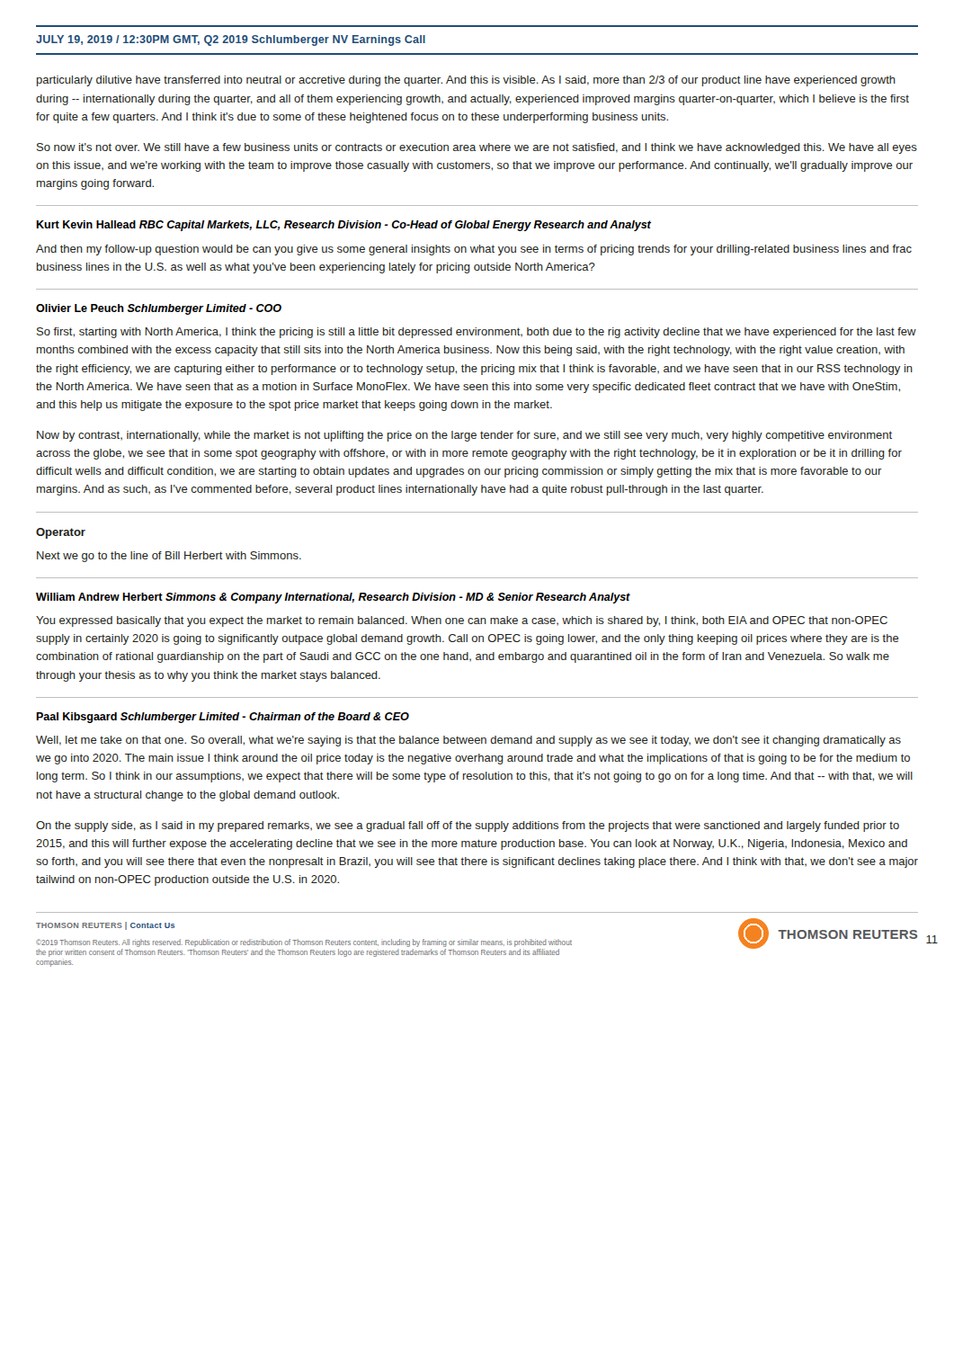JULY 19, 2019 / 12:30PM GMT, Q2 2019 Schlumberger NV Earnings Call
particularly dilutive have transferred into neutral or accretive during the quarter. And this is visible. As I said, more than 2/3 of our product line have experienced growth during -- internationally during the quarter, and all of them experiencing growth, and actually, experienced improved margins quarter-on-quarter, which I believe is the first for quite a few quarters. And I think it's due to some of these heightened focus on to these underperforming business units.
So now it's not over. We still have a few business units or contracts or execution area where we are not satisfied, and I think we have acknowledged this. We have all eyes on this issue, and we're working with the team to improve those casually with customers, so that we improve our performance. And continually, we'll gradually improve our margins going forward.
Kurt Kevin Hallead RBC Capital Markets, LLC, Research Division - Co-Head of Global Energy Research and Analyst
And then my follow-up question would be can you give us some general insights on what you see in terms of pricing trends for your drilling-related business lines and frac business lines in the U.S. as well as what you've been experiencing lately for pricing outside North America?
Olivier Le Peuch Schlumberger Limited - COO
So first, starting with North America, I think the pricing is still a little bit depressed environment, both due to the rig activity decline that we have experienced for the last few months combined with the excess capacity that still sits into the North America business. Now this being said, with the right technology, with the right value creation, with the right efficiency, we are capturing either to performance or to technology setup, the pricing mix that I think is favorable, and we have seen that in our RSS technology in the North America. We have seen that as a motion in Surface MonoFlex. We have seen this into some very specific dedicated fleet contract that we have with OneStim, and this help us mitigate the exposure to the spot price market that keeps going down in the market.
Now by contrast, internationally, while the market is not uplifting the price on the large tender for sure, and we still see very much, very highly competitive environment across the globe, we see that in some spot geography with offshore, or with in more remote geography with the right technology, be it in exploration or be it in drilling for difficult wells and difficult condition, we are starting to obtain updates and upgrades on our pricing commission or simply getting the mix that is more favorable to our margins. And as such, as I've commented before, several product lines internationally have had a quite robust pull-through in the last quarter.
Operator
Next we go to the line of Bill Herbert with Simmons.
William Andrew Herbert Simmons & Company International, Research Division - MD & Senior Research Analyst
You expressed basically that you expect the market to remain balanced. When one can make a case, which is shared by, I think, both EIA and OPEC that non-OPEC supply in certainly 2020 is going to significantly outpace global demand growth. Call on OPEC is going lower, and the only thing keeping oil prices where they are is the combination of rational guardianship on the part of Saudi and GCC on the one hand, and embargo and quarantined oil in the form of Iran and Venezuela. So walk me through your thesis as to why you think the market stays balanced.
Paal Kibsgaard Schlumberger Limited - Chairman of the Board & CEO
Well, let me take on that one. So overall, what we're saying is that the balance between demand and supply as we see it today, we don't see it changing dramatically as we go into 2020. The main issue I think around the oil price today is the negative overhang around trade and what the implications of that is going to be for the medium to long term. So I think in our assumptions, we expect that there will be some type of resolution to this, that it's not going to go on for a long time. And that -- with that, we will not have a structural change to the global demand outlook.
On the supply side, as I said in my prepared remarks, we see a gradual fall off of the supply additions from the projects that were sanctioned and largely funded prior to 2015, and this will further expose the accelerating decline that we see in the more mature production base. You can look at Norway, U.K., Nigeria, Indonesia, Mexico and so forth, and you will see there that even the nonpresalt in Brazil, you will see that there is significant declines taking place there. And I think with that, we don't see a major tailwind on non-OPEC production outside the U.S. in 2020.
THOMSON REUTERS | Contact Us
©2019 Thomson Reuters. All rights reserved. Republication or redistribution of Thomson Reuters content, including by framing or similar means, is prohibited without the prior written consent of Thomson Reuters. 'Thomson Reuters' and the Thomson Reuters logo are registered trademarks of Thomson Reuters and its affiliated companies.
THOMSON REUTERS 11